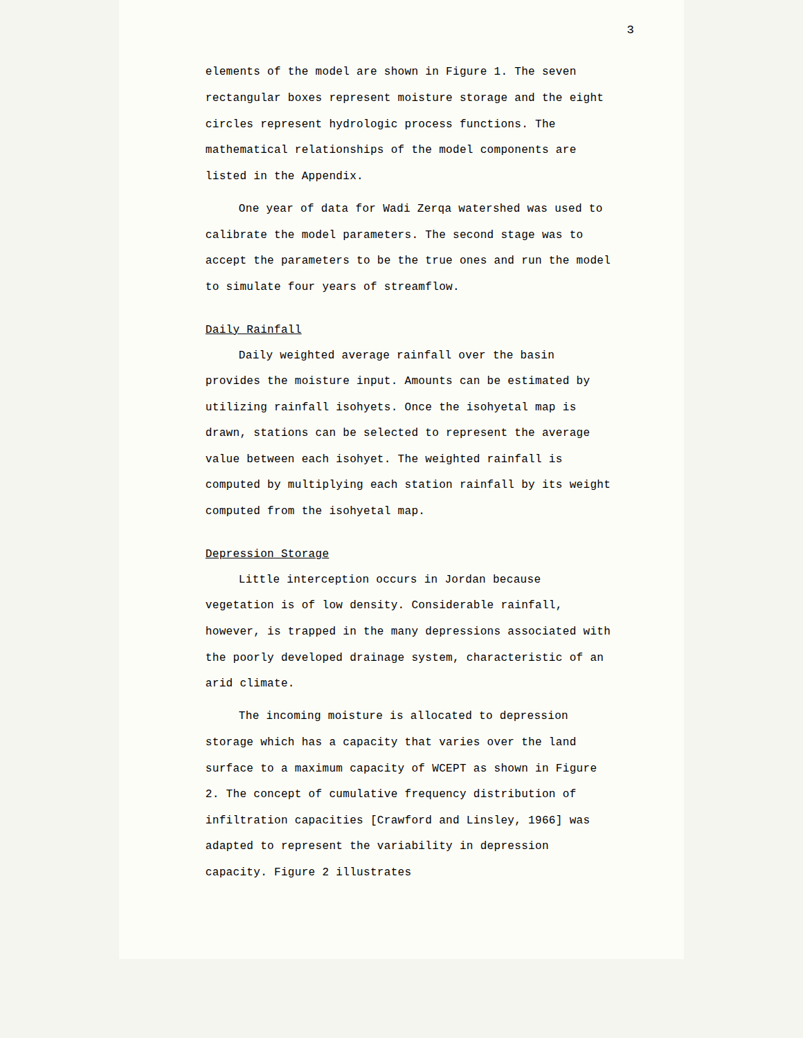3
elements of the model are shown in Figure 1. The seven rectangular boxes represent moisture storage and the eight circles represent hydrologic process functions. The mathematical relationships of the model components are listed in the Appendix.
One year of data for Wadi Zerqa watershed was used to calibrate the model parameters. The second stage was to accept the parameters to be the true ones and run the model to simulate four years of streamflow.
Daily Rainfall
Daily weighted average rainfall over the basin provides the moisture input. Amounts can be estimated by utilizing rainfall isohyets. Once the isohyetal map is drawn, stations can be selected to represent the average value between each isohyet. The weighted rainfall is computed by multiplying each station rainfall by its weight computed from the isohyetal map.
Depression Storage
Little interception occurs in Jordan because vegetation is of low density. Considerable rainfall, however, is trapped in the many depressions associated with the poorly developed drainage system, characteristic of an arid climate.
The incoming moisture is allocated to depression storage which has a capacity that varies over the land surface to a maximum capacity of WCEPT as shown in Figure 2. The concept of cumulative frequency distribution of infiltration capacities [Crawford and Linsley, 1966] was adapted to represent the variability in depression capacity. Figure 2 illustrates